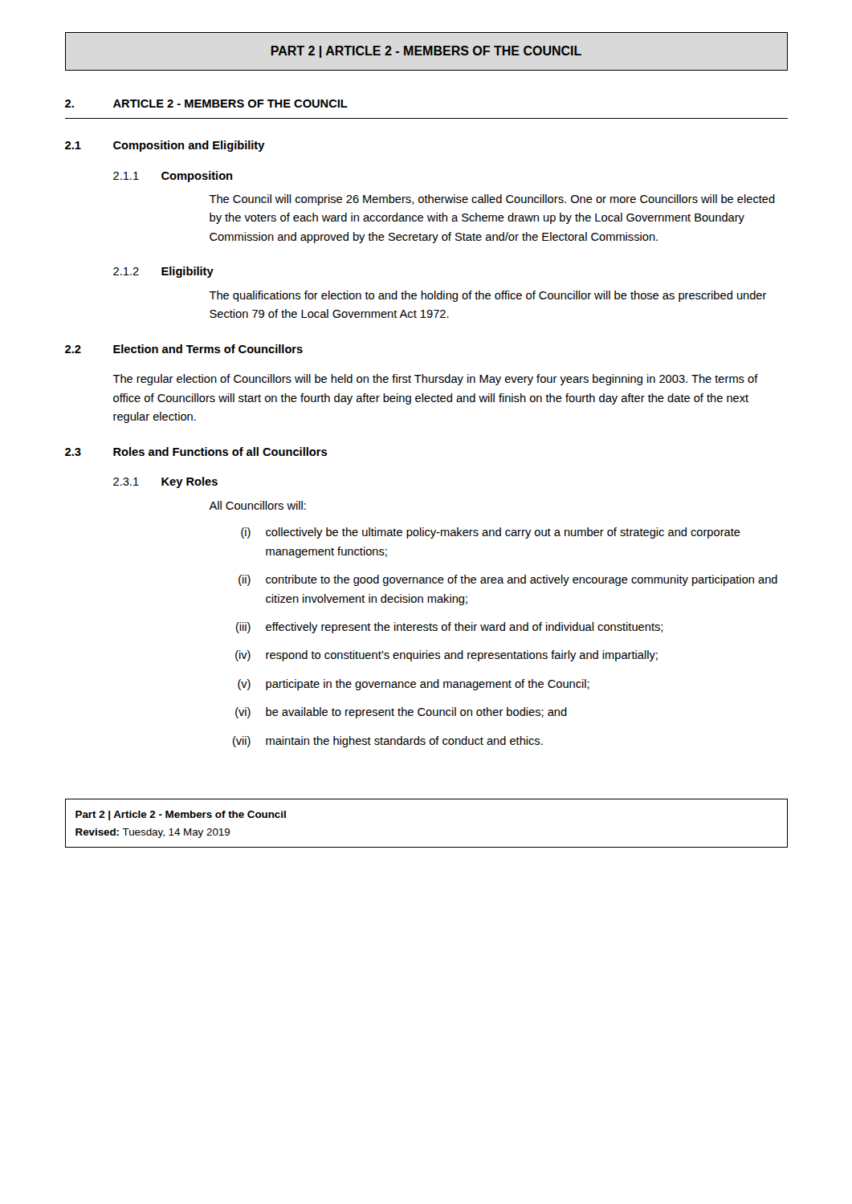PART 2 | ARTICLE 2 - MEMBERS OF THE COUNCIL
2. ARTICLE 2 - MEMBERS OF THE COUNCIL
2.1 Composition and Eligibility
2.1.1 Composition
The Council will comprise 26 Members, otherwise called Councillors. One or more Councillors will be elected by the voters of each ward in accordance with a Scheme drawn up by the Local Government Boundary Commission and approved by the Secretary of State and/or the Electoral Commission.
2.1.2 Eligibility
The qualifications for election to and the holding of the office of Councillor will be those as prescribed under Section 79 of the Local Government Act 1972.
2.2 Election and Terms of Councillors
The regular election of Councillors will be held on the first Thursday in May every four years beginning in 2003. The terms of office of Councillors will start on the fourth day after being elected and will finish on the fourth day after the date of the next regular election.
2.3 Roles and Functions of all Councillors
2.3.1 Key Roles
All Councillors will:
collectively be the ultimate policy-makers and carry out a number of strategic and corporate management functions;
contribute to the good governance of the area and actively encourage community participation and citizen involvement in decision making;
effectively represent the interests of their ward and of individual constituents;
respond to constituent’s enquiries and representations fairly and impartially;
participate in the governance and management of the Council;
be available to represent the Council on other bodies; and
maintain the highest standards of conduct and ethics.
Part 2 | Article 2 - Members of the Council
Revised: Tuesday, 14 May 2019